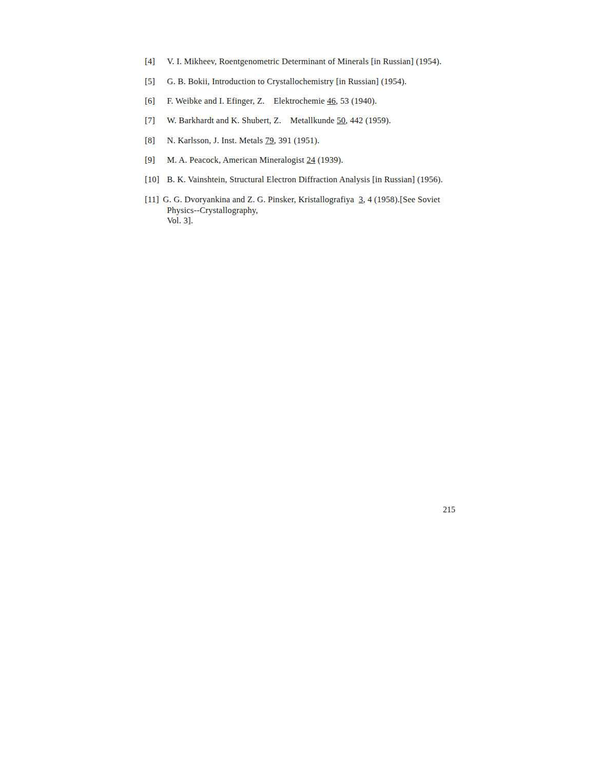[4] V. I. Mikheev, Roentgenometric Determinant of Minerals [in Russian] (1954).
[5] G. B. Bokii, Introduction to Crystallochemistry [in Russian] (1954).
[6] F. Weibke and I. Efinger, Z. Elektrochemie 46, 53 (1940).
[7] W. Barkhardt and K. Shubert, Z. Metallkunde 50, 442 (1959).
[8] N. Karlsson, J. Inst. Metals 79, 391 (1951).
[9] M. A. Peacock, American Mineralogist 24 (1939).
[10] B. K. Vainshtein, Structural Electron Diffraction Analysis [in Russian] (1956).
[11] G. G. Dvoryankina and Z. G. Pinsker, Kristallografiya 3, 4 (1958).[See Soviet Physics--Crystallography, Vol. 3].
215